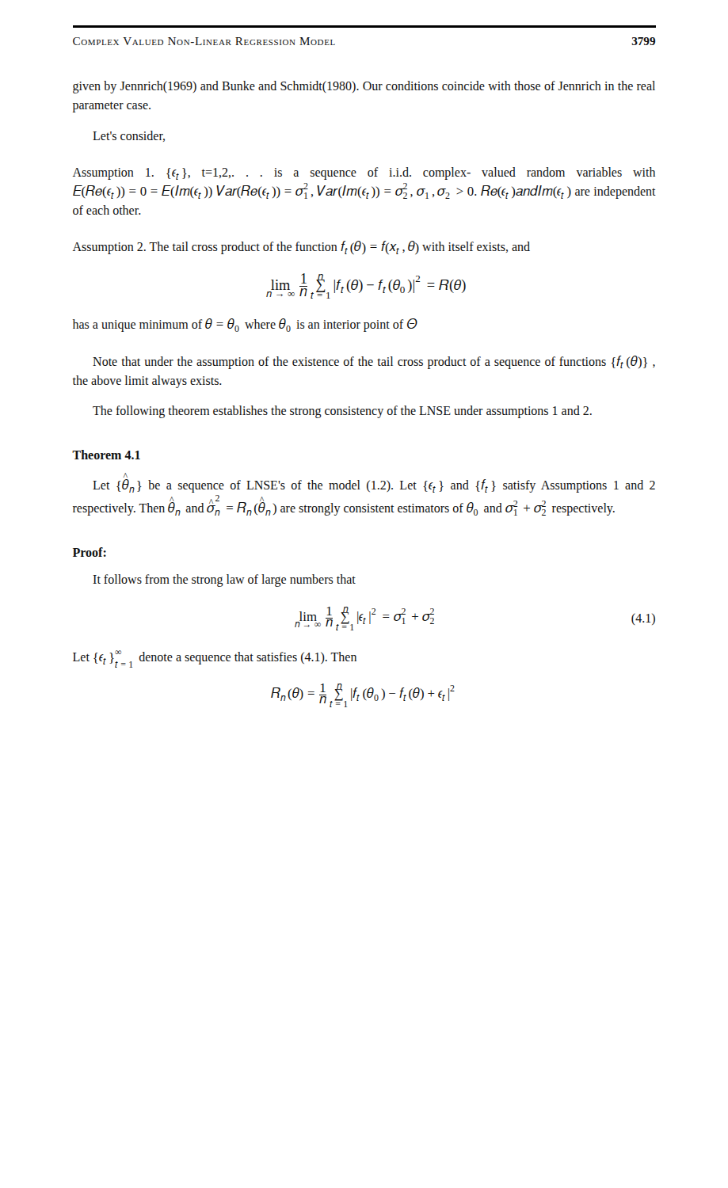Complex Valued Non-Linear Regression Model 3799
given by Jennrich(1969) and Bunke and Schmidt(1980). Our conditions coincide with those of Jennrich in the real parameter case.
Let's consider,
Assumption 1. {ϵt}, t=1,2,. . . is a sequence of i.i.d. complex- valued random variables with E(Re(ϵt))=0=E(Im(ϵt)) Var(Re(ϵt))=σ12, Var(Im(ϵt))=σ22, σ1,σ2>0. Re(ϵt)andIm(ϵt) are independent of each other.
Assumption 2. The tail cross product of the function ft(θ)=f(xt,θ) with itself exists, and
lim n→∞ 1n ∑ t=1 n |ft(θ) − ft(θ0)| 2 = R(θ)
has a unique minimum of θ=θ0 where θ0 is an interior point of Θ
Note that under the assumption of the existence of the tail cross product of a sequence of functions {ft(θ)} , the above limit always exists.
The following theorem establishes the strong consistency of the LNSE under assumptions 1 and 2.
Theorem 4.1
Let {θ^n} be a sequence of LNSE's of the model (1.2). Let {ϵt} and {ft} satisfy Assumptions 1 and 2 respectively. Then θ^n and σ^n2=Rn(θ^n) are strongly consistent estimators of θ0 and σ12+σ22 respectively.
Proof:
It follows from the strong law of large numbers that
lim n→∞ 1n ∑ t=1 n |ϵt| 2 = σ12 + σ22 (4.1)
Let {ϵt}t=1∞ denote a sequence that satisfies (4.1). Then
Rn(θ) = 1n ∑ t=1 n | ft(θ0) − ft(θ) + ϵt | 2